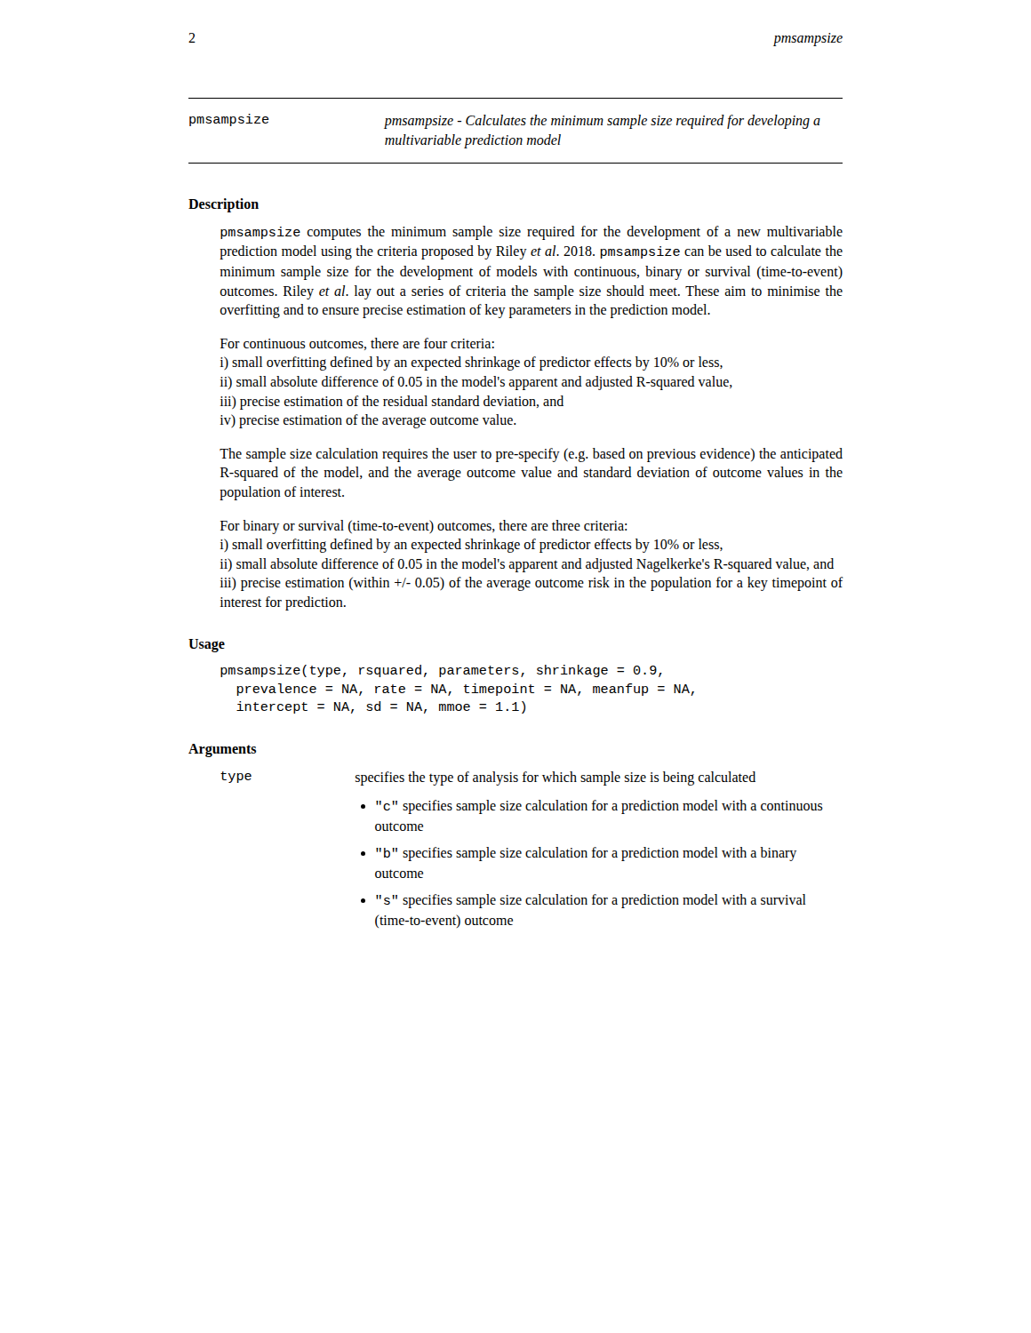2 pmsampsize
| pmsampsize | pmsampsize - Calculates the minimum sample size required for developing a multivariable prediction model |
Description
pmsampsize computes the minimum sample size required for the development of a new multivariable prediction model using the criteria proposed by Riley et al. 2018. pmsampsize can be used to calculate the minimum sample size for the development of models with continuous, binary or survival (time-to-event) outcomes. Riley et al. lay out a series of criteria the sample size should meet. These aim to minimise the overfitting and to ensure precise estimation of key parameters in the prediction model.
For continuous outcomes, there are four criteria:
i) small overfitting defined by an expected shrinkage of predictor effects by 10% or less,
ii) small absolute difference of 0.05 in the model's apparent and adjusted R-squared value,
iii) precise estimation of the residual standard deviation, and
iv) precise estimation of the average outcome value.
The sample size calculation requires the user to pre-specify (e.g. based on previous evidence) the anticipated R-squared of the model, and the average outcome value and standard deviation of outcome values in the population of interest.
For binary or survival (time-to-event) outcomes, there are three criteria:
i) small overfitting defined by an expected shrinkage of predictor effects by 10% or less,
ii) small absolute difference of 0.05 in the model's apparent and adjusted Nagelkerke's R-squared value, and
iii) precise estimation (within +/- 0.05) of the average outcome risk in the population for a key timepoint of interest for prediction.
Usage
pmsampsize(type, rsquared, parameters, shrinkage = 0.9,
  prevalence = NA, rate = NA, timepoint = NA, meanfup = NA,
  intercept = NA, sd = NA, mmoe = 1.1)
Arguments
type
specifies the type of analysis for which sample size is being calculated
"c" specifies sample size calculation for a prediction model with a continuous outcome
"b" specifies sample size calculation for a prediction model with a binary outcome
"s" specifies sample size calculation for a prediction model with a survival (time-to-event) outcome